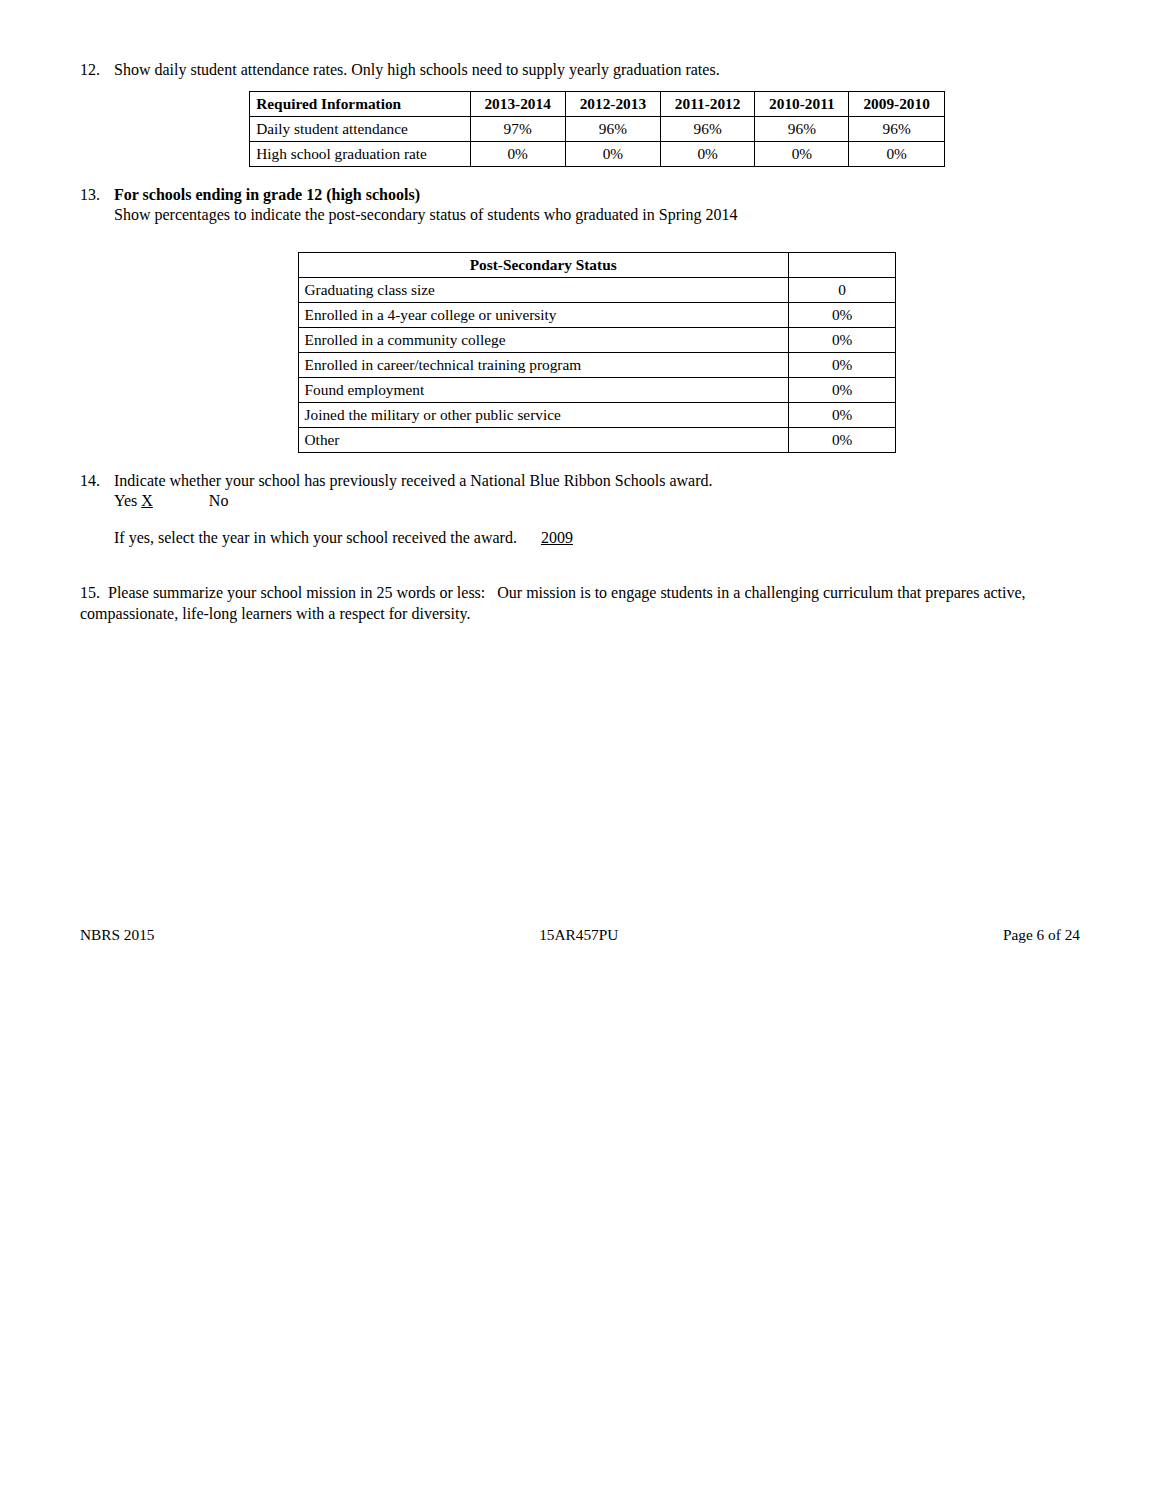12. Show daily student attendance rates. Only high schools need to supply yearly graduation rates.
| Required Information | 2013-2014 | 2012-2013 | 2011-2012 | 2010-2011 | 2009-2010 |
| --- | --- | --- | --- | --- | --- |
| Daily student attendance | 97% | 96% | 96% | 96% | 96% |
| High school graduation rate | 0% | 0% | 0% | 0% | 0% |
13. For schools ending in grade 12 (high schools)
Show percentages to indicate the post-secondary status of students who graduated in Spring 2014
| Post-Secondary Status | |
| --- | --- |
| Graduating class size | 0 |
| Enrolled in a 4-year college or university | 0% |
| Enrolled in a community college | 0% |
| Enrolled in career/technical training program | 0% |
| Found employment | 0% |
| Joined the military or other public service | 0% |
| Other | 0% |
14. Indicate whether your school has previously received a National Blue Ribbon Schools award.
Yes X No
If yes, select the year in which your school received the award. 2009
15. Please summarize your school mission in 25 words or less: Our mission is to engage students in a challenging curriculum that prepares active, compassionate, life-long learners with a respect for diversity.
NBRS 2015 15AR457PU Page 6 of 24